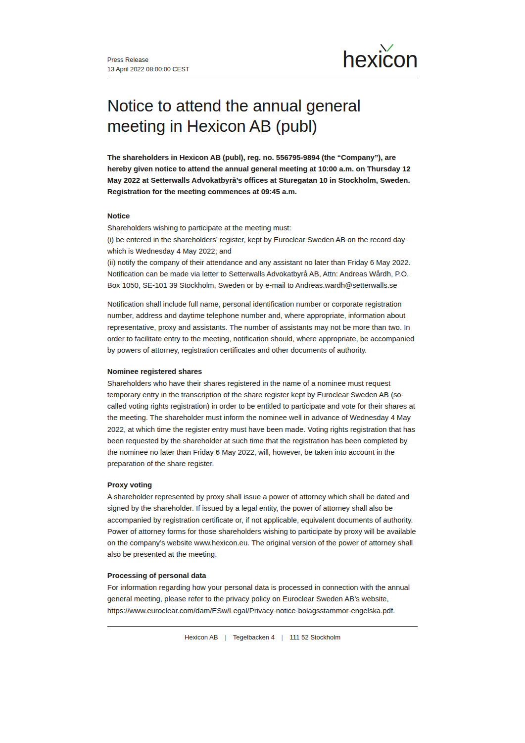Press Release
13 April 2022 08:00:00 CEST
hexicon
Notice to attend the annual general meeting in Hexicon AB (publ)
The shareholders in Hexicon AB (publ), reg. no. 556795-9894 (the “Company”), are hereby given notice to attend the annual general meeting at 10:00 a.m. on Thursday 12 May 2022 at Setterwalls Advokatbyrå’s offices at Sturegatan 10 in Stockholm, Sweden. Registration for the meeting commences at 09:45 a.m.
Notice
Shareholders wishing to participate at the meeting must:
(i) be entered in the shareholders’ register, kept by Euroclear Sweden AB on the record day which is Wednesday 4 May 2022; and
(ii) notify the company of their attendance and any assistant no later than Friday 6 May 2022. Notification can be made via letter to Setterwalls Advokatbyrå AB, Attn: Andreas Wårdh, P.O. Box 1050, SE-101 39 Stockholm, Sweden or by e-mail to Andreas.wardh@setterwalls.se
Notification shall include full name, personal identification number or corporate registration number, address and daytime telephone number and, where appropriate, information about representative, proxy and assistants. The number of assistants may not be more than two. In order to facilitate entry to the meeting, notification should, where appropriate, be accompanied by powers of attorney, registration certificates and other documents of authority.
Nominee registered shares
Shareholders who have their shares registered in the name of a nominee must request temporary entry in the transcription of the share register kept by Euroclear Sweden AB (so-called voting rights registration) in order to be entitled to participate and vote for their shares at the meeting. The shareholder must inform the nominee well in advance of Wednesday 4 May 2022, at which time the register entry must have been made. Voting rights registration that has been requested by the shareholder at such time that the registration has been completed by the nominee no later than Friday 6 May 2022, will, however, be taken into account in the preparation of the share register.
Proxy voting
A shareholder represented by proxy shall issue a power of attorney which shall be dated and signed by the shareholder. If issued by a legal entity, the power of attorney shall also be accompanied by registration certificate or, if not applicable, equivalent documents of authority. Power of attorney forms for those shareholders wishing to participate by proxy will be available on the company’s website www.hexicon.eu. The original version of the power of attorney shall also be presented at the meeting.
Processing of personal data
For information regarding how your personal data is processed in connection with the annual general meeting, please refer to the privacy policy on Euroclear Sweden AB’s website, https://www.euroclear.com/dam/ESw/Legal/Privacy-notice-bolagsstammor-engelska.pdf.
Hexicon AB | Tegelbacken 4 | 111 52 Stockholm